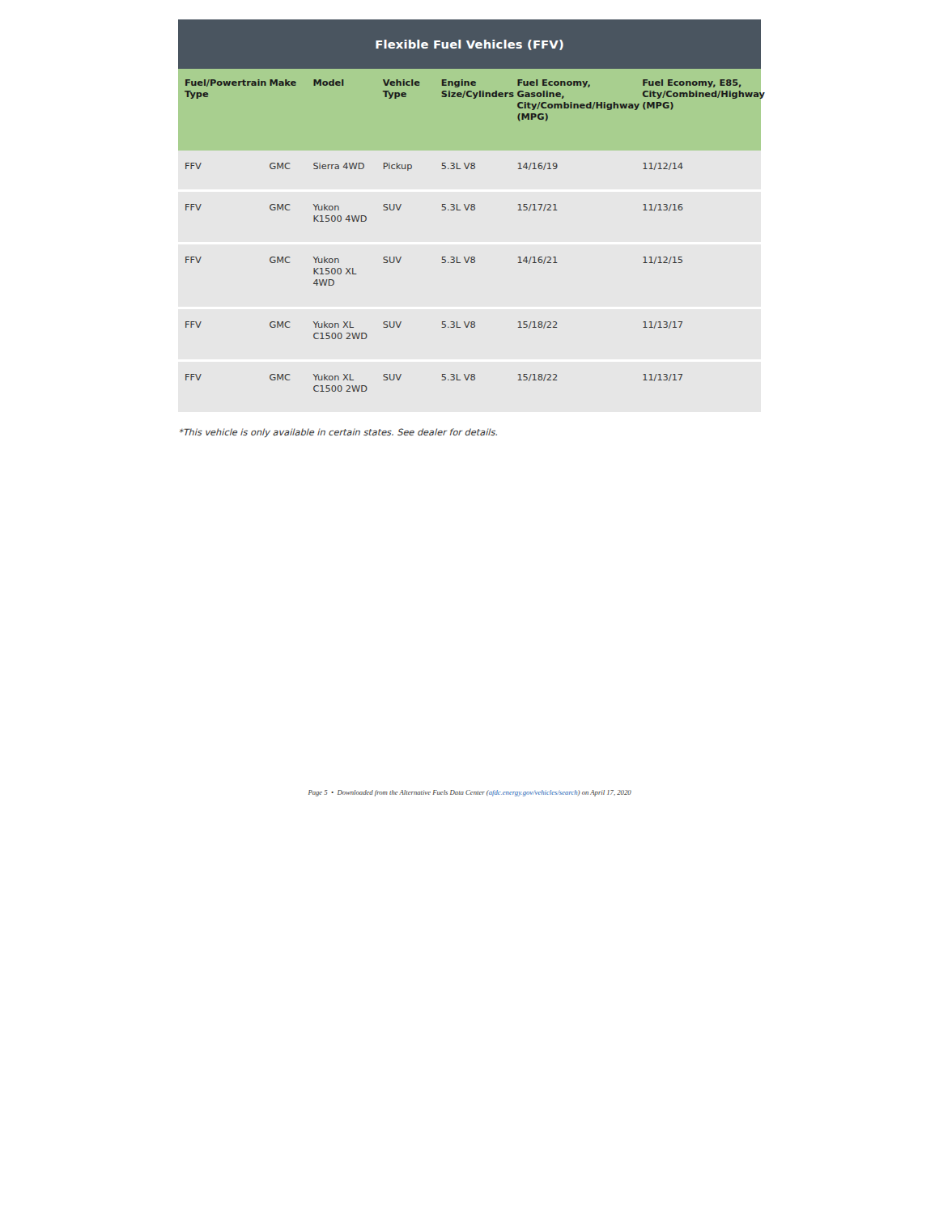Flexible Fuel Vehicles (FFV)
| Fuel/Powertrain Type | Make | Model | Vehicle Type | Engine Size/Cylinders | Fuel Economy, Gasoline, City/Combined/Highway (MPG) | Fuel Economy, E85, City/Combined/Highway (MPG) |
| --- | --- | --- | --- | --- | --- | --- |
| FFV | GMC | Sierra 4WD | Pickup | 5.3L V8 | 14/16/19 | 11/12/14 |
| FFV | GMC | Yukon K1500 4WD | SUV | 5.3L V8 | 15/17/21 | 11/13/16 |
| FFV | GMC | Yukon K1500 XL 4WD | SUV | 5.3L V8 | 14/16/21 | 11/12/15 |
| FFV | GMC | Yukon XL C1500 2WD | SUV | 5.3L V8 | 15/18/22 | 11/13/17 |
| FFV | GMC | Yukon XL C1500 2WD | SUV | 5.3L V8 | 15/18/22 | 11/13/17 |
*This vehicle is only available in certain states. See dealer for details.
Page 5 • Downloaded from the Alternative Fuels Data Center (afdc.energy.gov/vehicles/search) on April 17, 2020